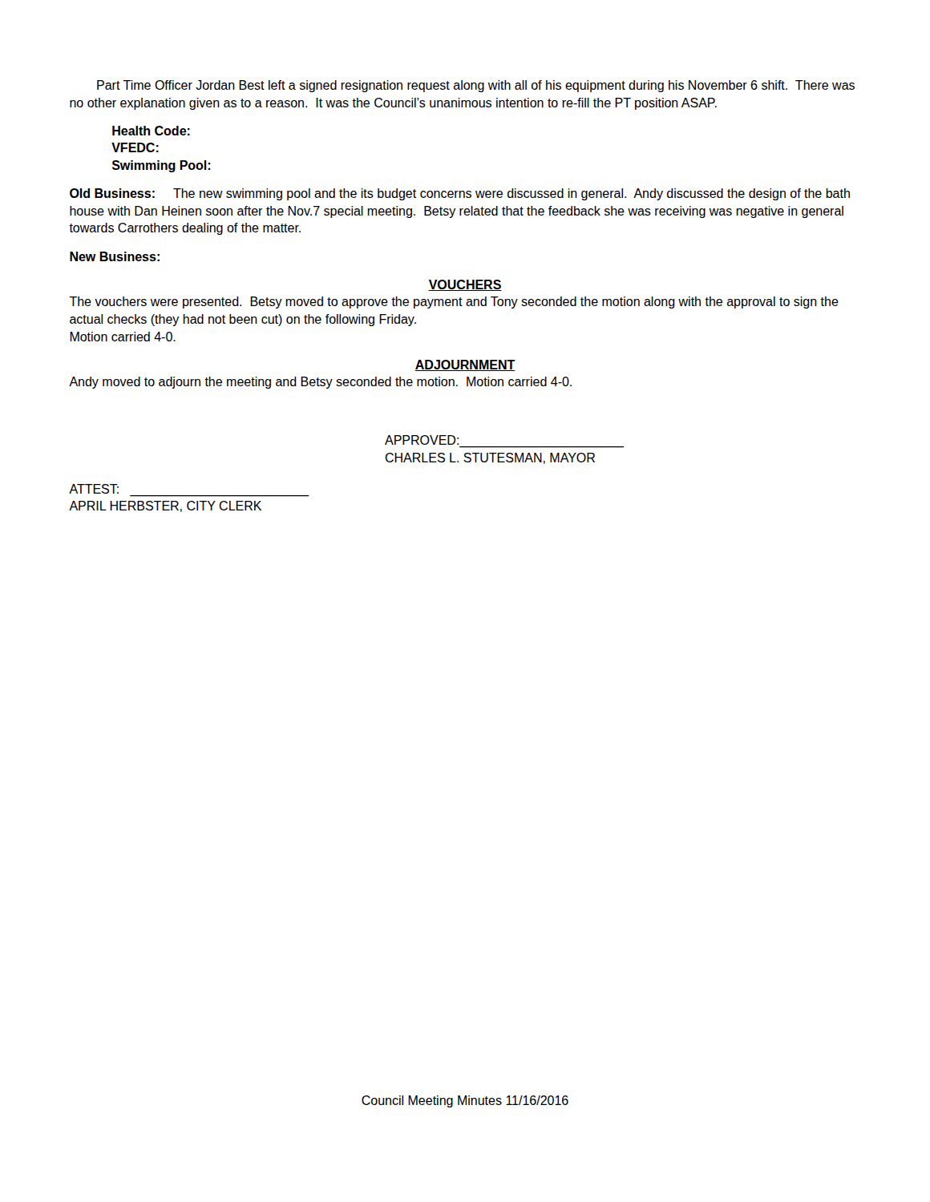Part Time Officer Jordan Best left a signed resignation request along with all of his equipment during his November 6 shift. There was no other explanation given as to a reason. It was the Council’s unanimous intention to re-fill the PT position ASAP.
Health Code:
VFEDC:
Swimming Pool:
Old Business: The new swimming pool and the its budget concerns were discussed in general. Andy discussed the design of the bath house with Dan Heinen soon after the Nov.7 special meeting. Betsy related that the feedback she was receiving was negative in general towards Carrothers dealing of the matter.
New Business:
VOUCHERS
The vouchers were presented. Betsy moved to approve the payment and Tony seconded the motion along with the approval to sign the actual checks (they had not been cut) on the following Friday.
Motion carried 4-0.
ADJOURNMENT
Andy moved to adjourn the meeting and Betsy seconded the motion. Motion carried 4-0.
APPROVED:_______________________
CHARLES L. STUTESMAN, MAYOR
ATTEST: _________________________
APRIL HERBSTER, CITY CLERK
Council Meeting Minutes 11/16/2016